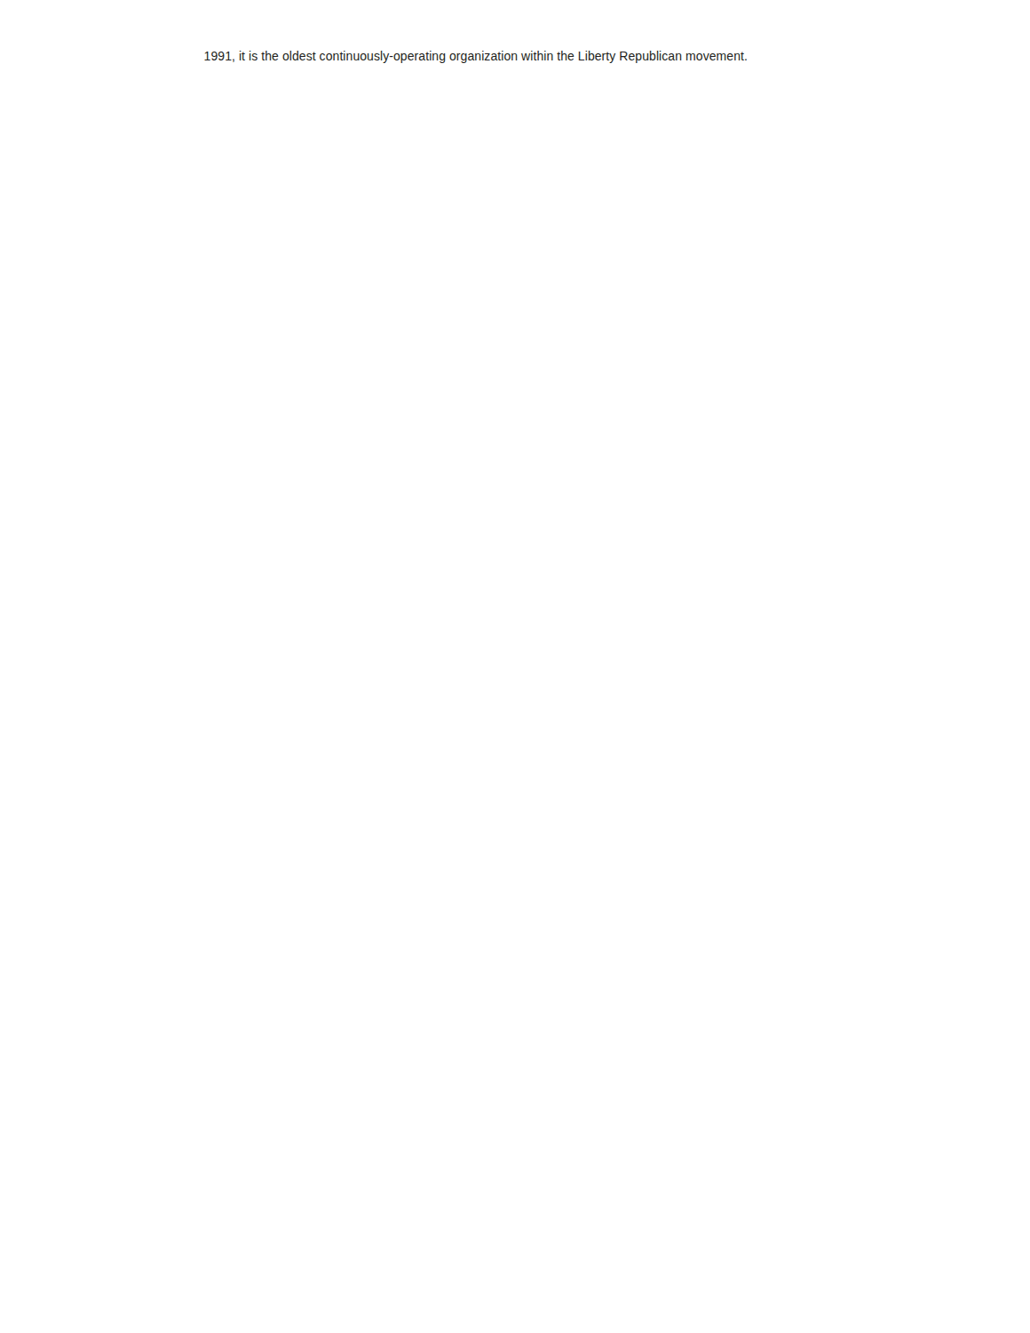1991, it is the oldest continuously-operating organization within the Liberty Republican movement.